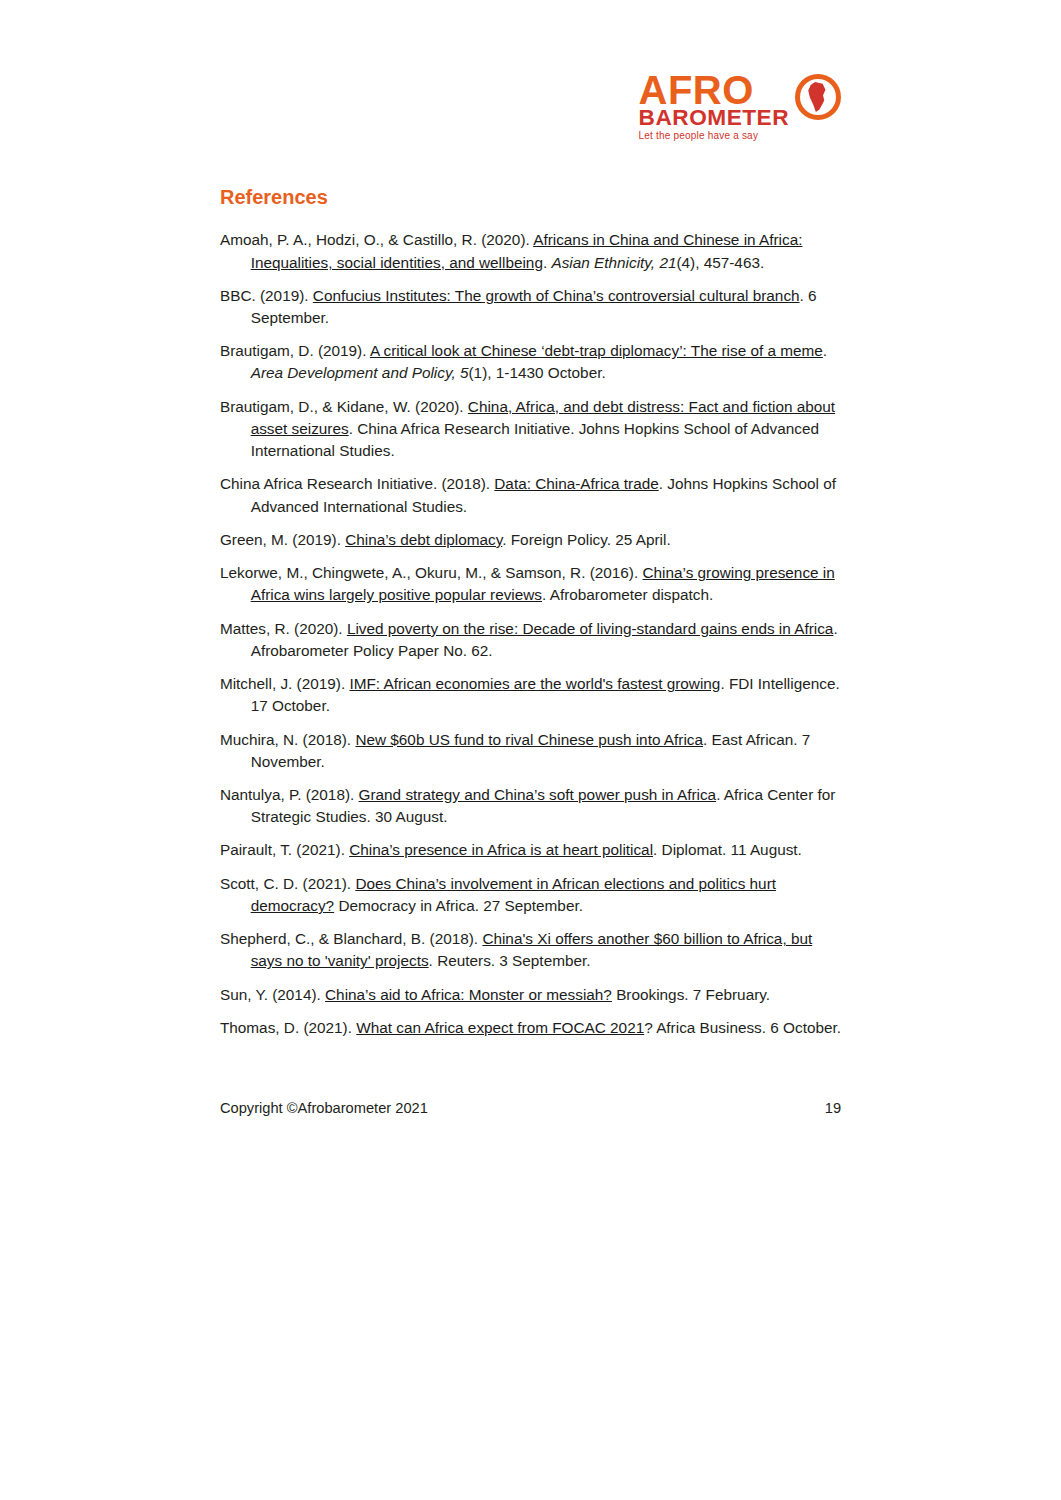AFRO BAROMETER Let the people have a say
References
Amoah, P. A., Hodzi, O., & Castillo, R. (2020). Africans in China and Chinese in Africa: Inequalities, social identities, and wellbeing. Asian Ethnicity, 21(4), 457-463.
BBC. (2019). Confucius Institutes: The growth of China’s controversial cultural branch. 6 September.
Brautigam, D. (2019). A critical look at Chinese ‘debt-trap diplomacy’: The rise of a meme. Area Development and Policy, 5(1), 1-1430 October.
Brautigam, D., & Kidane, W. (2020). China, Africa, and debt distress: Fact and fiction about asset seizures. China Africa Research Initiative. Johns Hopkins School of Advanced International Studies.
China Africa Research Initiative. (2018). Data: China-Africa trade. Johns Hopkins School of Advanced International Studies.
Green, M. (2019). China’s debt diplomacy. Foreign Policy. 25 April.
Lekorwe, M., Chingwete, A., Okuru, M., & Samson, R. (2016). China’s growing presence in Africa wins largely positive popular reviews. Afrobarometer dispatch.
Mattes, R. (2020). Lived poverty on the rise: Decade of living-standard gains ends in Africa. Afrobarometer Policy Paper No. 62.
Mitchell, J. (2019). IMF: African economies are the world's fastest growing. FDI Intelligence. 17 October.
Muchira, N. (2018). New $60b US fund to rival Chinese push into Africa. East African. 7 November.
Nantulya, P. (2018). Grand strategy and China’s soft power push in Africa. Africa Center for Strategic Studies. 30 August.
Pairault, T. (2021). China’s presence in Africa is at heart political. Diplomat. 11 August.
Scott, C. D. (2021). Does China’s involvement in African elections and politics hurt democracy? Democracy in Africa. 27 September.
Shepherd, C., & Blanchard, B. (2018). China's Xi offers another $60 billion to Africa, but says no to 'vanity' projects. Reuters. 3 September.
Sun, Y. (2014). China’s aid to Africa: Monster or messiah? Brookings. 7 February.
Thomas, D. (2021). What can Africa expect from FOCAC 2021? Africa Business. 6 October.
Copyright ©Afrobarometer 2021 19